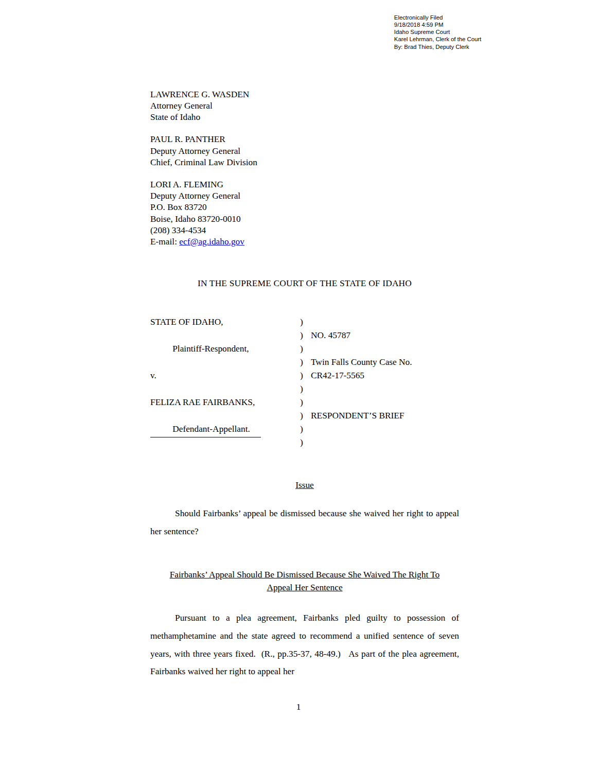Electronically Filed
9/18/2018 4:59 PM
Idaho Supreme Court
Karel Lehrman, Clerk of the Court
By: Brad Thies, Deputy Clerk
LAWRENCE G. WASDEN
Attorney General
State of Idaho
PAUL R. PANTHER
Deputy Attorney General
Chief, Criminal Law Division
LORI A. FLEMING
Deputy Attorney General
P.O. Box 83720
Boise, Idaho 83720-0010
(208) 334-4534
E-mail: ecf@ag.idaho.gov
IN THE SUPREME COURT OF THE STATE OF IDAHO
| STATE OF IDAHO, | ) | |
| | ) | NO. 45787 |
| Plaintiff-Respondent, | ) | |
| | ) | Twin Falls County Case No. |
| v. | ) | CR42-17-5565 |
| | ) | |
| FELIZA RAE FAIRBANKS, | ) | |
| | ) | RESPONDENT’S BRIEF |
| Defendant-Appellant. | ) | |
| | ) | |
Issue
Should Fairbanks’ appeal be dismissed because she waived her right to appeal her sentence?
Fairbanks’ Appeal Should Be Dismissed Because She Waived The Right To Appeal Her Sentence
Pursuant to a plea agreement, Fairbanks pled guilty to possession of methamphetamine and the state agreed to recommend a unified sentence of seven years, with three years fixed. (R., pp.35-37, 48-49.) As part of the plea agreement, Fairbanks waived her right to appeal her
1